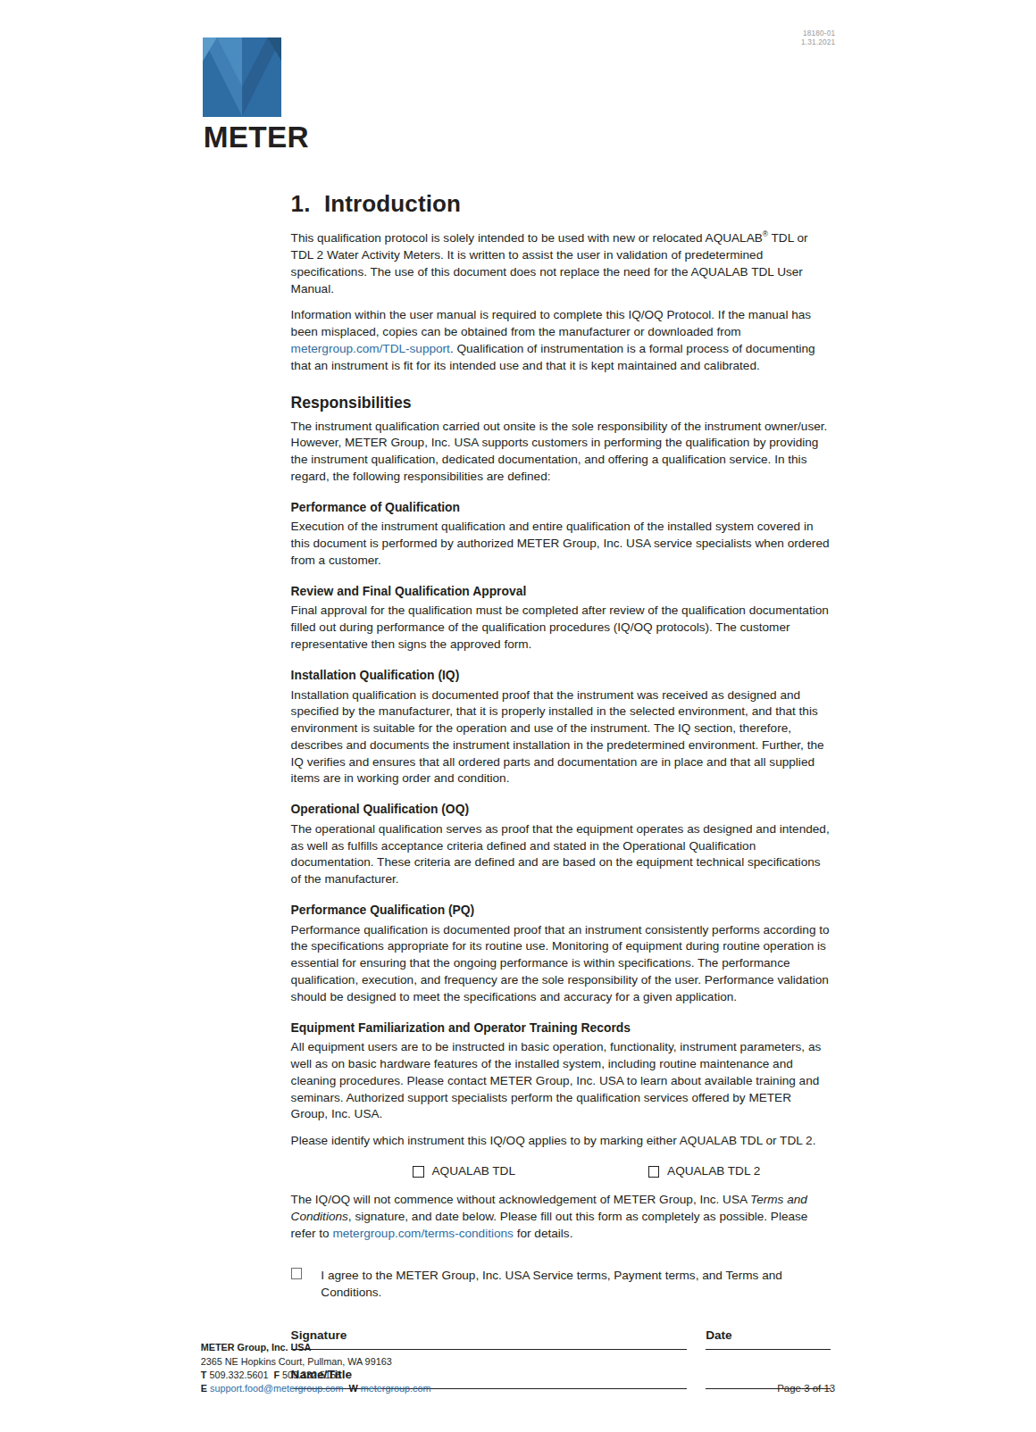18180-01
1.31.2021
METER
1. Introduction
This qualification protocol is solely intended to be used with new or relocated AQUALAB® TDL or TDL 2 Water Activity Meters. It is written to assist the user in validation of predetermined specifications. The use of this document does not replace the need for the AQUALAB TDL User Manual.
Information within the user manual is required to complete this IQ/OQ Protocol. If the manual has been misplaced, copies can be obtained from the manufacturer or downloaded from metergroup.com/TDL-support. Qualification of instrumentation is a formal process of documenting that an instrument is fit for its intended use and that it is kept maintained and calibrated.
Responsibilities
The instrument qualification carried out onsite is the sole responsibility of the instrument owner/user. However, METER Group, Inc. USA supports customers in performing the qualification by providing the instrument qualification, dedicated documentation, and offering a qualification service. In this regard, the following responsibilities are defined:
Performance of Qualification
Execution of the instrument qualification and entire qualification of the installed system covered in this document is performed by authorized METER Group, Inc. USA service specialists when ordered from a customer.
Review and Final Qualification Approval
Final approval for the qualification must be completed after review of the qualification documentation filled out during performance of the qualification procedures (IQ/OQ protocols). The customer representative then signs the approved form.
Installation Qualification (IQ)
Installation qualification is documented proof that the instrument was received as designed and specified by the manufacturer, that it is properly installed in the selected environment, and that this environment is suitable for the operation and use of the instrument. The IQ section, therefore, describes and documents the instrument installation in the predetermined environment. Further, the IQ verifies and ensures that all ordered parts and documentation are in place and that all supplied items are in working order and condition.
Operational Qualification (OQ)
The operational qualification serves as proof that the equipment operates as designed and intended, as well as fulfills acceptance criteria defined and stated in the Operational Qualification documentation. These criteria are defined and are based on the equipment technical specifications of the manufacturer.
Performance Qualification (PQ)
Performance qualification is documented proof that an instrument consistently performs according to the specifications appropriate for its routine use. Monitoring of equipment during routine operation is essential for ensuring that the ongoing performance is within specifications. The performance qualification, execution, and frequency are the sole responsibility of the user. Performance validation should be designed to meet the specifications and accuracy for a given application.
Equipment Familiarization and Operator Training Records
All equipment users are to be instructed in basic operation, functionality, instrument parameters, as well as on basic hardware features of the installed system, including routine maintenance and cleaning procedures. Please contact METER Group, Inc. USA to learn about available training and seminars. Authorized support specialists perform the qualification services offered by METER Group, Inc. USA.
Please identify which instrument this IQ/OQ applies to by marking either AQUALAB TDL or TDL 2.
AQUALAB TDL
AQUALAB TDL 2
The IQ/OQ will not commence without acknowledgement of METER Group, Inc. USA Terms and Conditions, signature, and date below. Please fill out this form as completely as possible. Please refer to metergroup.com/terms-conditions for details.
I agree to the METER Group, Inc. USA Service terms, Payment terms, and Terms and Conditions.
Signature
Date
Name/Title
METER Group, Inc. USA
2365 NE Hopkins Court, Pullman, WA 99163
T 509.332.5601 F 509.332.5158
E support.food@metergroup.com W metergroup.com
Page 3 of 13